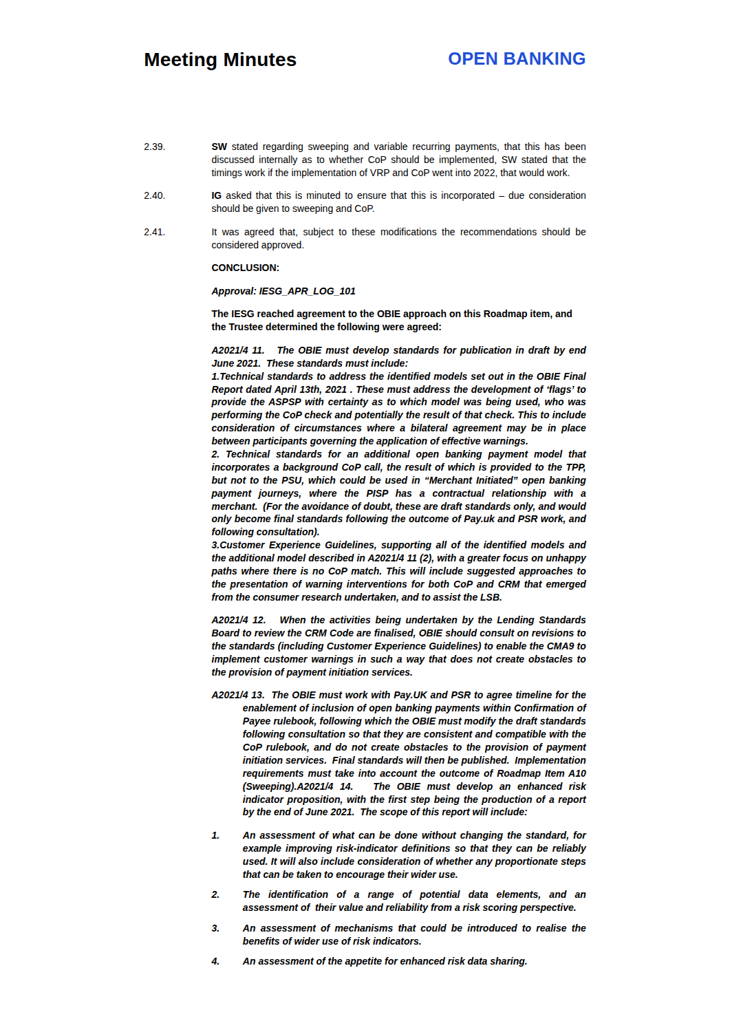Meeting Minutes
OPEN BANKING
2.39.
SW stated regarding sweeping and variable recurring payments, that this has been discussed internally as to whether CoP should be implemented, SW stated that the timings work if the implementation of VRP and CoP went into 2022, that would work.
2.40.
IG asked that this is minuted to ensure that this is incorporated – due consideration should be given to sweeping and CoP.
2.41.
It was agreed that, subject to these modifications the recommendations should be considered approved.
CONCLUSION:
Approval: IESG_APR_LOG_101
The IESG reached agreement to the OBIE approach on this Roadmap item, and the Trustee determined the following were agreed:
A2021/4 11. The OBIE must develop standards for publication in draft by end June 2021. These standards must include:
1.Technical standards to address the identified models set out in the OBIE Final Report dated April 13th, 2021 . These must address the development of ‘flags’ to provide the ASPSP with certainty as to which model was being used, who was performing the CoP check and potentially the result of that check. This to include consideration of circumstances where a bilateral agreement may be in place between participants governing the application of effective warnings.
2. Technical standards for an additional open banking payment model that incorporates a background CoP call, the result of which is provided to the TPP, but not to the PSU, which could be used in “Merchant Initiated” open banking payment journeys, where the PISP has a contractual relationship with a merchant. (For the avoidance of doubt, these are draft standards only, and would only become final standards following the outcome of Pay.uk and PSR work, and following consultation).
3.Customer Experience Guidelines, supporting all of the identified models and the additional model described in A2021/4 11 (2), with a greater focus on unhappy paths where there is no CoP match. This will include suggested approaches to the presentation of warning interventions for both CoP and CRM that emerged from the consumer research undertaken, and to assist the LSB.
A2021/4 12. When the activities being undertaken by the Lending Standards Board to review the CRM Code are finalised, OBIE should consult on revisions to the standards (including Customer Experience Guidelines) to enable the CMA9 to implement customer warnings in such a way that does not create obstacles to the provision of payment initiation services.
A2021/4 13. The OBIE must work with Pay.UK and PSR to agree timeline for the enablement of inclusion of open banking payments within Confirmation of Payee rulebook, following which the OBIE must modify the draft standards following consultation so that they are consistent and compatible with the CoP rulebook, and do not create obstacles to the provision of payment initiation services. Final standards will then be published. Implementation requirements must take into account the outcome of Roadmap Item A10 (Sweeping).A2021/4 14. The OBIE must develop an enhanced risk indicator proposition, with the first step being the production of a report by the end of June 2021. The scope of this report will include:
1. An assessment of what can be done without changing the standard, for example improving risk-indicator definitions so that they can be reliably used. It will also include consideration of whether any proportionate steps that can be taken to encourage their wider use.
2. The identification of a range of potential data elements, and an assessment of their value and reliability from a risk scoring perspective.
3. An assessment of mechanisms that could be introduced to realise the benefits of wider use of risk indicators.
4. An assessment of the appetite for enhanced risk data sharing.